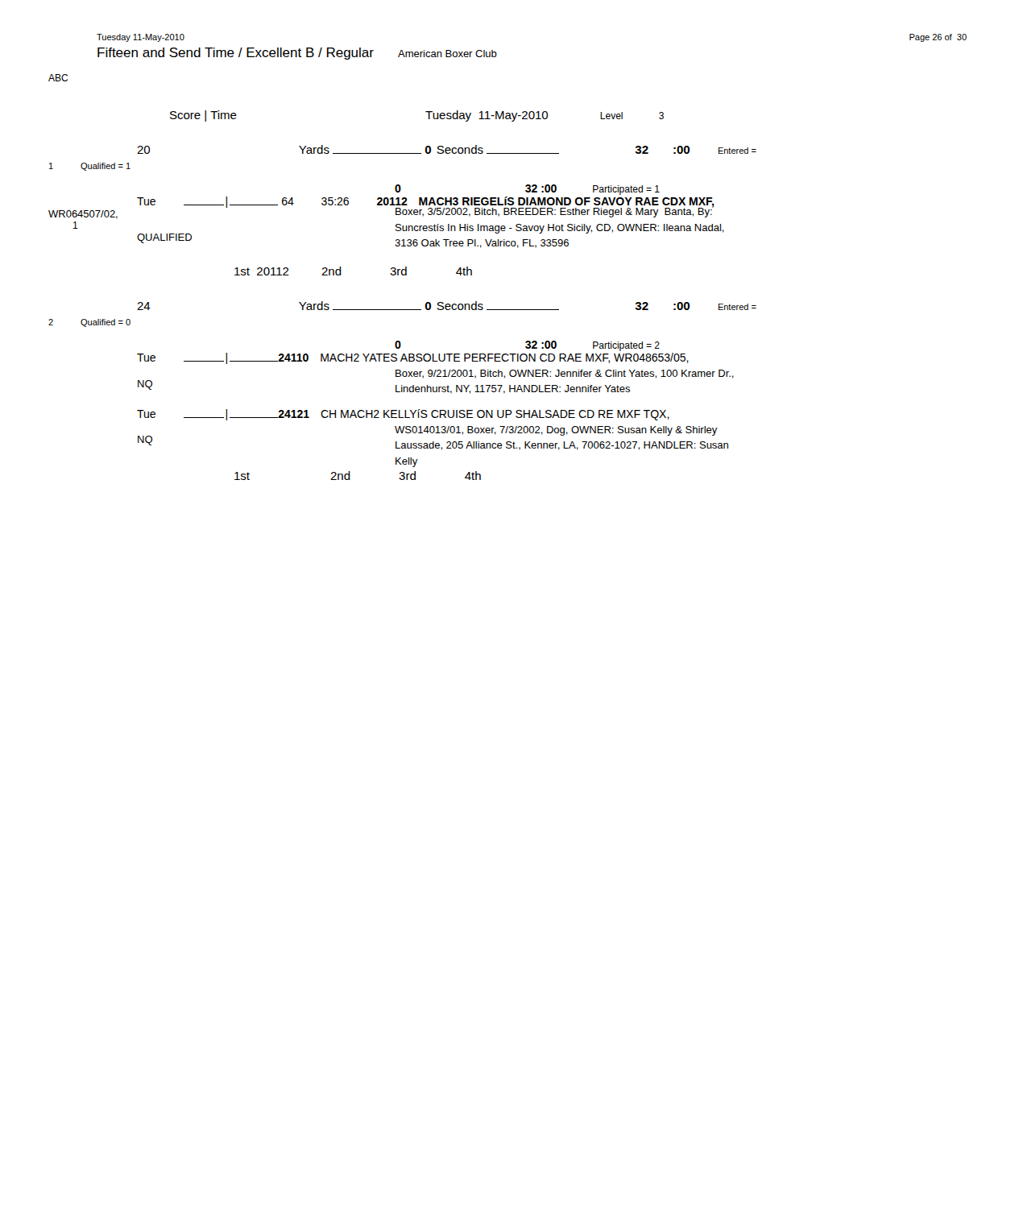Tuesday 11-May-2010
Page 26 of 30
Fifteen and Send Time / Excellent B / Regular
American Boxer Club
ABC
Score | Time Tuesday 11-May-2010 Level 3
20 Yards 0 Seconds 32:00 Entered =
1 Qualified = 1
0 32 :00 Participated = 1
Tue | 64 35:26 20112 MACH3 RIEGELíS DIAMOND OF SAVOY RAE CDX MXF,
WR064507/02,
1
QUALIFIED
Boxer, 3/5/2002, Bitch, BREEDER: Esther Riegel & Mary Banta, By:
Suncrestís In His Image - Savoy Hot Sicily, CD, OWNER: Ileana Nadal,
3136 Oak Tree Pl., Valrico, FL, 33596
1st 201122nd 3rd 4th
24 Yards 0 Seconds 32:00 Entered =
2 Qualified = 0
0 32 :00 Participated = 2
Tue | 24110 MACH2 YATES ABSOLUTE PERFECTION CD RAE MXF, WR048653/05,
Boxer, 9/21/2001, Bitch, OWNER: Jennifer & Clint Yates, 100 Kramer Dr.,
Lindenhurst, NY, 11757, HANDLER: Jennifer Yates
NQ
Tue | 24121 CH MACH2 KELLYíS CRUISE ON UP SHALSADE CD RE MXF TQX,
WS014013/01, Boxer, 7/3/2002, Dog, OWNER: Susan Kelly & Shirley
Laussade, 205 Alliance St., Kenner, LA, 70062-1027, HANDLER: Susan
Kelly
NQ
1st 2nd 3rd 4th